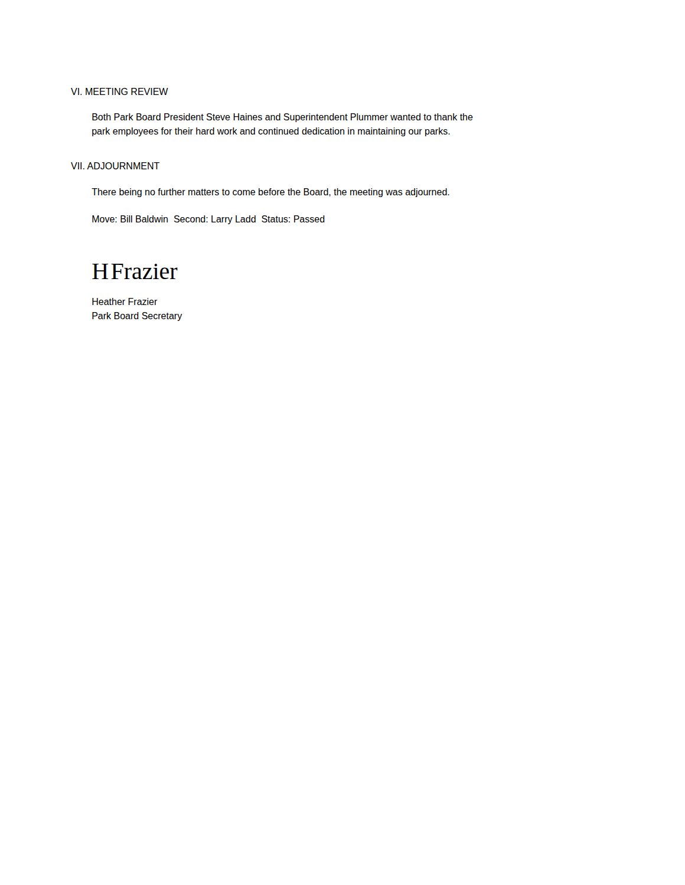VI. MEETING REVIEW
Both Park Board President Steve Haines and Superintendent Plummer wanted to thank the park employees for their hard work and continued dedication in maintaining our parks.
VII. ADJOURNMENT
There being no further matters to come before the Board, the meeting was adjourned.
Move: Bill Baldwin Second: Larry Ladd Status: Passed
H Frazier
Heather Frazier
Park Board Secretary